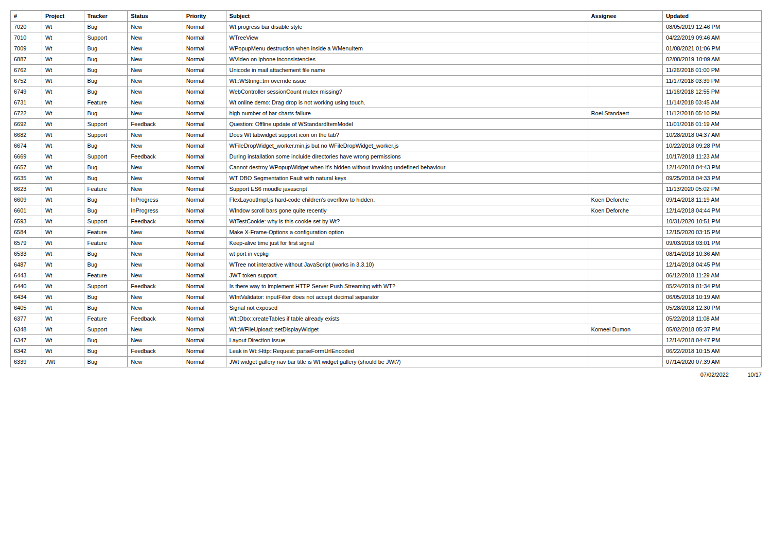| # | Project | Tracker | Status | Priority | Subject | Assignee | Updated |
| --- | --- | --- | --- | --- | --- | --- | --- |
| 7020 | Wt | Bug | New | Normal | Wt progress bar disable style | | 08/05/2019 12:46 PM |
| 7010 | Wt | Support | New | Normal | WTreeView | | 04/22/2019 09:46 AM |
| 7009 | Wt | Bug | New | Normal | WPopupMenu destruction when inside a WMenuItem | | 01/08/2021 01:06 PM |
| 6887 | Wt | Bug | New | Normal | WVideo on iphone inconsistencies | | 02/08/2019 10:09 AM |
| 6762 | Wt | Bug | New | Normal | Unicode in mail attachement file name | | 11/26/2018 01:00 PM |
| 6752 | Wt | Bug | New | Normal | Wt::WString::trn override issue | | 11/17/2018 03:39 PM |
| 6749 | Wt | Bug | New | Normal | WebController sessionCount mutex missing? | | 11/16/2018 12:55 PM |
| 6731 | Wt | Feature | New | Normal | Wt online demo: Drag drop is not working using touch. | | 11/14/2018 03:45 AM |
| 6722 | Wt | Bug | New | Normal | high number of bar charts failure | Roel Standaert | 11/12/2018 05:10 PM |
| 6692 | Wt | Support | Feedback | Normal | Question: Offline update of WStandardItemModel | | 11/01/2018 01:19 AM |
| 6682 | Wt | Support | New | Normal | Does Wt tabwidget support icon on the tab? | | 10/28/2018 04:37 AM |
| 6674 | Wt | Bug | New | Normal | WFileDropWidget_worker.min.js but no WFileDropWidget_worker.js | | 10/22/2018 09:28 PM |
| 6669 | Wt | Support | Feedback | Normal | During installation some incluide directories have wrong permissions | | 10/17/2018 11:23 AM |
| 6657 | Wt | Bug | New | Normal | Cannot destroy WPopupWidget when it's hidden without invoking undefined behaviour | | 12/14/2018 04:43 PM |
| 6635 | Wt | Bug | New | Normal | WT DBO Segmentation Fault with natural keys | | 09/25/2018 04:33 PM |
| 6623 | Wt | Feature | New | Normal | Support ES6 moudle javascript | | 11/13/2020 05:02 PM |
| 6609 | Wt | Bug | InProgress | Normal | FlexLayoutImpl.js hard-code children's overflow to hidden. | Koen Deforche | 09/14/2018 11:19 AM |
| 6601 | Wt | Bug | InProgress | Normal | WIndow scroll bars gone quite recently | Koen Deforche | 12/14/2018 04:44 PM |
| 6593 | Wt | Support | Feedback | Normal | WtTestCookie: why is this cookie set by Wt? | | 10/31/2020 10:51 PM |
| 6584 | Wt | Feature | New | Normal | Make X-Frame-Options a configuration option | | 12/15/2020 03:15 PM |
| 6579 | Wt | Feature | New | Normal | Keep-alive time just for first signal | | 09/03/2018 03:01 PM |
| 6533 | Wt | Bug | New | Normal | wt port in vcpkg | | 08/14/2018 10:36 AM |
| 6487 | Wt | Bug | New | Normal | WTree not interactive without JavaScript (works in 3.3.10) | | 12/14/2018 04:45 PM |
| 6443 | Wt | Feature | New | Normal | JWT token support | | 06/12/2018 11:29 AM |
| 6440 | Wt | Support | Feedback | Normal | Is there way to implement HTTP Server Push Streaming with WT? | | 05/24/2019 01:34 PM |
| 6434 | Wt | Bug | New | Normal | WIntValidator: inputFilter does not accept decimal separator | | 06/05/2018 10:19 AM |
| 6405 | Wt | Bug | New | Normal | Signal not exposed | | 05/28/2018 12:30 PM |
| 6377 | Wt | Feature | Feedback | Normal | Wt::Dbo::createTables if table already exists | | 05/22/2018 11:08 AM |
| 6348 | Wt | Support | New | Normal | Wt::WFileUpload::setDisplayWidget | Korneel Dumon | 05/02/2018 05:37 PM |
| 6347 | Wt | Bug | New | Normal | Layout Direction issue | | 12/14/2018 04:47 PM |
| 6342 | Wt | Bug | Feedback | Normal | Leak in Wt::Http::Request::parseFormUrlEncoded | | 06/22/2018 10:15 AM |
| 6339 | JWt | Bug | New | Normal | JWt widget gallery nav bar title is Wt widget gallery (should be JWt?) | | 07/14/2020 07:39 AM |
07/02/2022 10/17